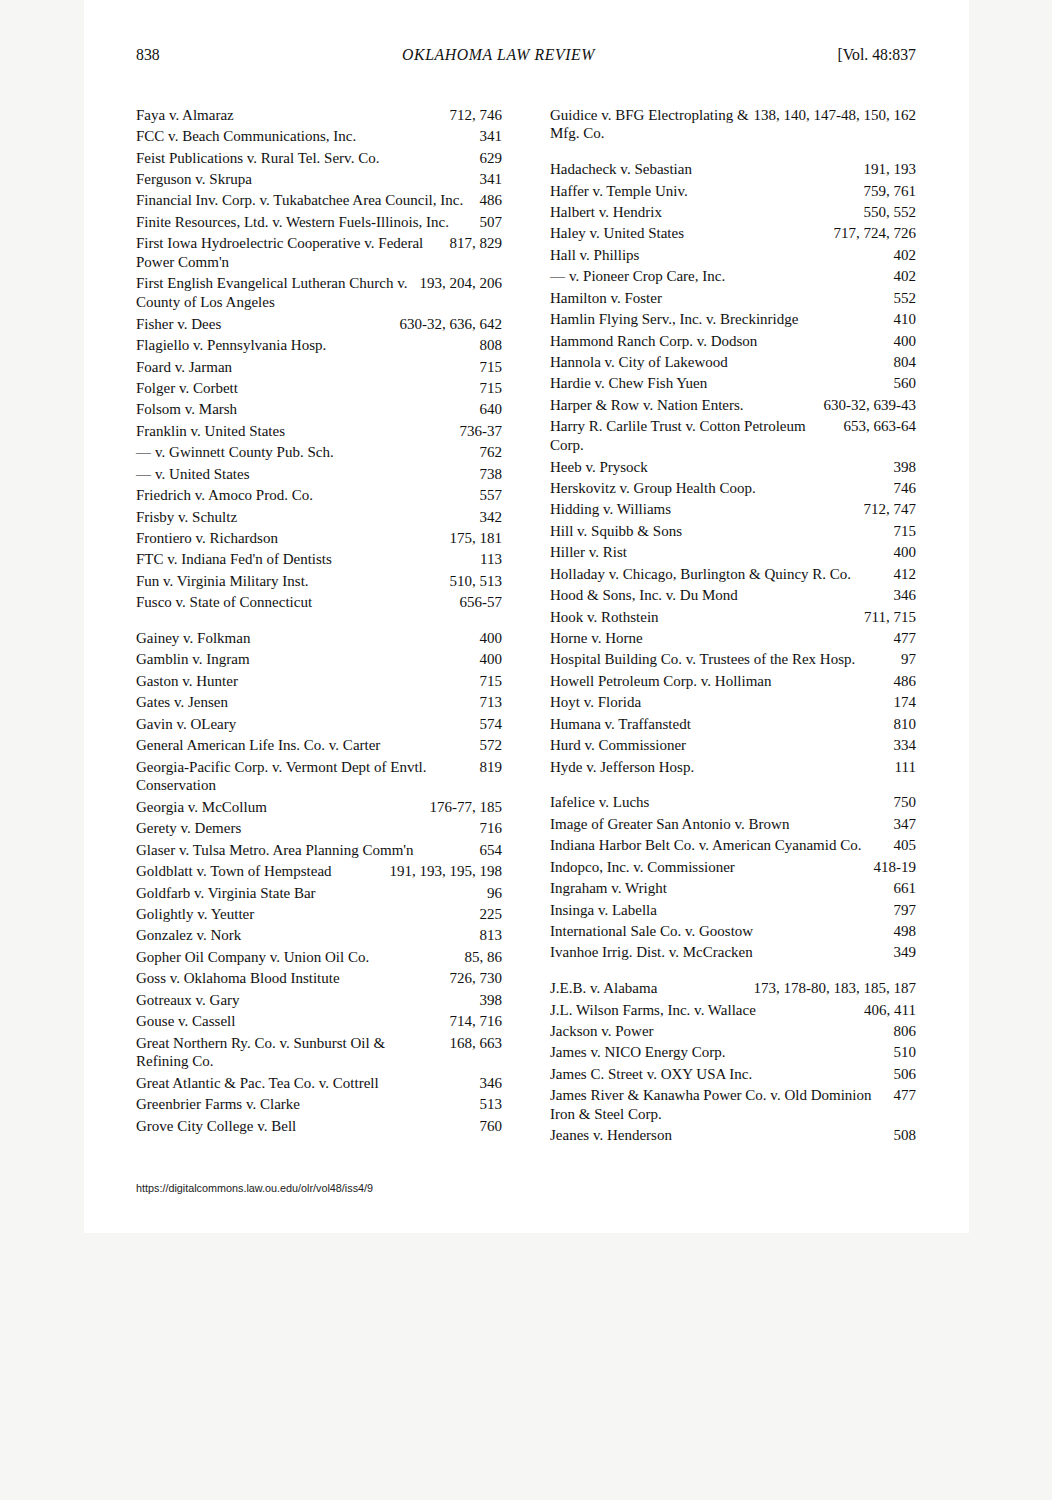838 OKLAHOMA LAW REVIEW [Vol. 48:837
Faya v. Almaraz
712, 746
FCC v. Beach Communications, Inc.
341
Feist Publications v. Rural Tel. Serv. Co.
629
Ferguson v. Skrupa
341
Financial Inv. Corp. v. Tukabatchee Area Council, Inc.
486
Finite Resources, Ltd. v. Western Fuels-Illinois, Inc.
507
First Iowa Hydroelectric Cooperative v. Federal Power Comm'n
817, 829
First English Evangelical Lutheran Church v. County of Los Angeles
193, 204, 206
Fisher v. Dees
630-32, 636, 642
Flagiello v. Pennsylvania Hosp.
808
Foard v. Jarman
715
Folger v. Corbett
715
Folsom v. Marsh
640
Franklin v. United States
736-37
— v. Gwinnett County Pub. Sch.
762
— v. United States
738
Friedrich v. Amoco Prod. Co.
557
Frisby v. Schultz
342
Frontiero v. Richardson
175, 181
FTC v. Indiana Fed'n of Dentists
113
Fun v. Virginia Military Inst.
510, 513
Fusco v. State of Connecticut
656-57
Gainey v. Folkman
400
Gamblin v. Ingram
400
Gaston v. Hunter
715
Gates v. Jensen
713
Gavin v. OLeary
574
General American Life Ins. Co. v. Carter
572
Georgia-Pacific Corp. v. Vermont Dept of Envtl. Conservation
819
Georgia v. McCollum
176-77, 185
Gerety v. Demers
716
Glaser v. Tulsa Metro. Area Planning Comm'n
654
Goldblatt v. Town of Hempstead
191, 193, 195, 198
Goldfarb v. Virginia State Bar
96
Golightly v. Yeutter
225
Gonzalez v. Nork
813
Gopher Oil Company v. Union Oil Co.
85, 86
Goss v. Oklahoma Blood Institute
726, 730
Gotreaux v. Gary
398
Gouse v. Cassell
714, 716
Great Northern Ry. Co. v. Sunburst Oil & Refining Co.
168, 663
Great Atlantic & Pac. Tea Co. v. Cottrell
346
Greenbrier Farms v. Clarke
513
Grove City College v. Bell
760
Guidice v. BFG Electroplating & Mfg. Co.
138, 140, 147-48, 150, 162
Hadacheck v. Sebastian
191, 193
Haffer v. Temple Univ.
759, 761
Halbert v. Hendrix
550, 552
Haley v. United States
717, 724, 726
Hall v. Phillips
402
— v. Pioneer Crop Care, Inc.
402
Hamilton v. Foster
552
Hamlin Flying Serv., Inc. v. Breckinridge
410
Hammond Ranch Corp. v. Dodson
400
Hannola v. City of Lakewood
804
Hardie v. Chew Fish Yuen
560
Harper & Row v. Nation Enters.
630-32, 639-43
Harry R. Carlile Trust v. Cotton Petroleum Corp.
653, 663-64
Heeb v. Prysock
398
Herskovitz v. Group Health Coop.
746
Hidding v. Williams
712, 747
Hill v. Squibb & Sons
715
Hiller v. Rist
400
Holladay v. Chicago, Burlington & Quincy R. Co.
412
Hood & Sons, Inc. v. Du Mond
346
Hook v. Rothstein
711, 715
Horne v. Horne
477
Hospital Building Co. v. Trustees of the Rex Hosp.
97
Howell Petroleum Corp. v. Holliman
486
Hoyt v. Florida
174
Humana v. Traffanstedt
810
Hurd v. Commissioner
334
Hyde v. Jefferson Hosp.
111
Iafelice v. Luchs
750
Image of Greater San Antonio v. Brown
347
Indiana Harbor Belt Co. v. American Cyanamid Co.
405
Indopco, Inc. v. Commissioner
418-19
Ingraham v. Wright
661
Insinga v. Labella
797
International Sale Co. v. Goostow
498
Ivanhoe Irrig. Dist. v. McCracken
349
J.E.B. v. Alabama
173, 178-80, 183, 185, 187
J.L. Wilson Farms, Inc. v. Wallace
406, 411
Jackson v. Power
806
James v. NICO Energy Corp.
510
James C. Street v. OXY USA Inc.
506
James River & Kanawha Power Co. v. Old Dominion Iron & Steel Corp.
477
Jeanes v. Henderson
508
https://digitalcommons.law.ou.edu/olr/vol48/iss4/9